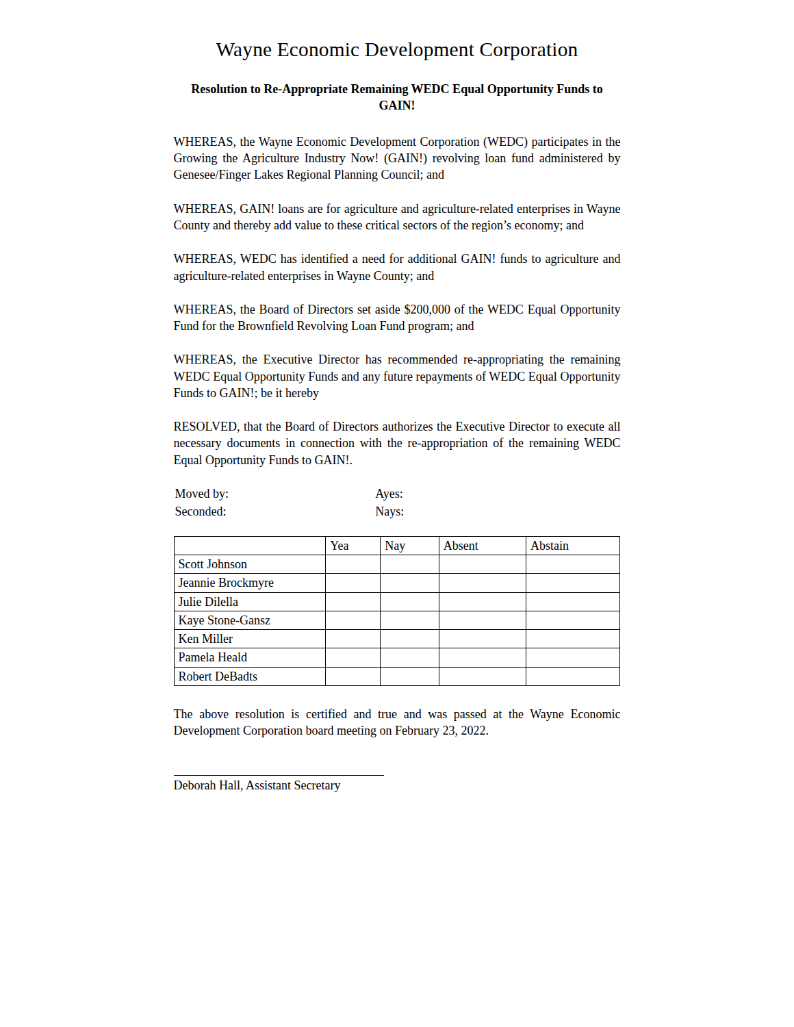Wayne Economic Development Corporation
Resolution to Re-Appropriate Remaining WEDC Equal Opportunity Funds to GAIN!
WHEREAS, the Wayne Economic Development Corporation (WEDC) participates in the Growing the Agriculture Industry Now! (GAIN!) revolving loan fund administered by Genesee/Finger Lakes Regional Planning Council; and
WHEREAS, GAIN! loans are for agriculture and agriculture-related enterprises in Wayne County and thereby add value to these critical sectors of the region’s economy; and
WHEREAS, WEDC has identified a need for additional GAIN! funds to agriculture and agriculture-related enterprises in Wayne County; and
WHEREAS, the Board of Directors set aside $200,000 of the WEDC Equal Opportunity Fund for the Brownfield Revolving Loan Fund program; and
WHEREAS, the Executive Director has recommended re-appropriating the remaining WEDC Equal Opportunity Funds and any future repayments of WEDC Equal Opportunity Funds to GAIN!; be it hereby
RESOLVED, that the Board of Directors authorizes the Executive Director to execute all necessary documents in connection with the re-appropriation of the remaining WEDC Equal Opportunity Funds to GAIN!.
| Moved by: | Ayes: |
| Seconded: | Nays: |
| | Yea | Nay | Absent | Abstain |
| --- | --- | --- | --- | --- |
| Scott Johnson | | | | |
| Jeannie Brockmyre | | | | |
| Julie Dilella | | | | |
| Kaye Stone-Gansz | | | | |
| Ken Miller | | | | |
| Pamela Heald | | | | |
| Robert DeBadts | | | | |
The above resolution is certified and true and was passed at the Wayne Economic Development Corporation board meeting on February 23, 2022.
Deborah Hall, Assistant Secretary